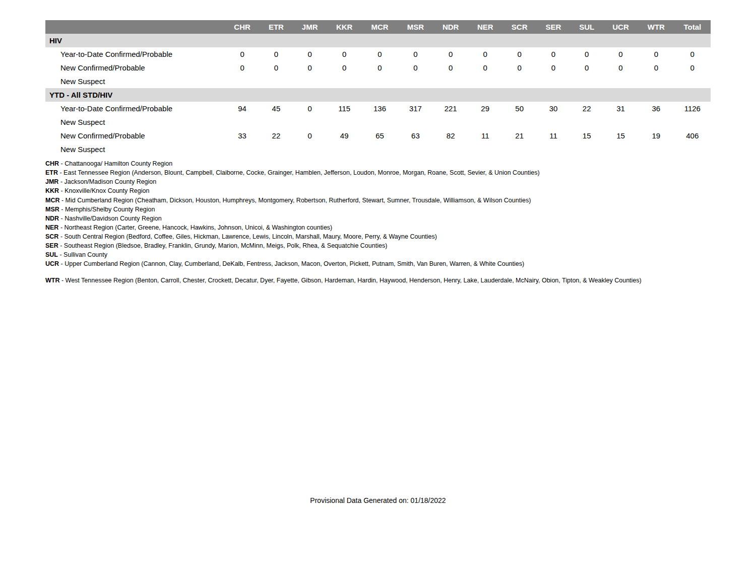| | CHR | ETR | JMR | KKR | MCR | MSR | NDR | NER | SCR | SER | SUL | UCR | WTR | Total |
| --- | --- | --- | --- | --- | --- | --- | --- | --- | --- | --- | --- | --- | --- | --- |
| HIV | | | | | | | | | | | | | | |
| Year-to-Date Confirmed/Probable | 0 | 0 | 0 | 0 | 0 | 0 | 0 | 0 | 0 | 0 | 0 | 0 | 0 | 0 |
| New Confirmed/Probable | 0 | 0 | 0 | 0 | 0 | 0 | 0 | 0 | 0 | 0 | 0 | 0 | 0 | 0 |
| New Suspect | | | | | | | | | | | | | | |
| YTD - All STD/HIV | | | | | | | | | | | | | | |
| Year-to-Date Confirmed/Probable | 94 | 45 | 0 | 115 | 136 | 317 | 221 | 29 | 50 | 30 | 22 | 31 | 36 | 1126 |
| New Suspect | | | | | | | | | | | | | | |
| New Confirmed/Probable | 33 | 22 | 0 | 49 | 65 | 63 | 82 | 11 | 21 | 11 | 15 | 15 | 19 | 406 |
| New Suspect | | | | | | | | | | | | | | |
CHR - Chattanooga/ Hamilton County Region
ETR - East Tennessee Region (Anderson, Blount, Campbell, Claiborne, Cocke, Grainger, Hamblen, Jefferson, Loudon, Monroe, Morgan, Roane, Scott, Sevier, & Union Counties)
JMR - Jackson/Madison County Region
KKR - Knoxville/Knox County Region
MCR - Mid Cumberland Region (Cheatham, Dickson, Houston, Humphreys, Montgomery, Robertson, Rutherford, Stewart, Sumner, Trousdale, Williamson, & Wilson Counties)
MSR - Memphis/Shelby County Region
NDR - Nashville/Davidson County Region
NER - Northeast Region (Carter, Greene, Hancock, Hawkins, Johnson, Unicoi, & Washington counties)
SCR - South Central Region (Bedford, Coffee, Giles, Hickman, Lawrence, Lewis, Lincoln, Marshall, Maury, Moore, Perry, & Wayne Counties)
SER - Southeast Region (Bledsoe, Bradley, Franklin, Grundy, Marion, McMinn, Meigs, Polk, Rhea, & Sequatchie Counties)
SUL - Sullivan County
UCR - Upper Cumberland Region (Cannon, Clay, Cumberland, DeKalb, Fentress, Jackson, Macon, Overton, Pickett, Putnam, Smith, Van Buren, Warren, & White Counties)
WTR - West Tennessee Region (Benton, Carroll, Chester, Crockett, Decatur, Dyer, Fayette, Gibson, Hardeman, Hardin, Haywood, Henderson, Henry, Lake, Lauderdale, McNairy, Obion, Tipton, & Weakley Counties)
Provisional Data Generated on: 01/18/2022